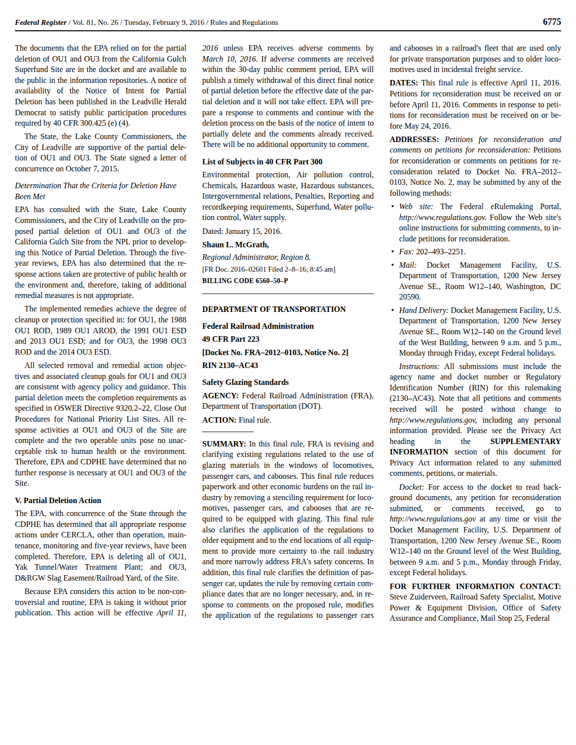Federal Register / Vol. 81, No. 26 / Tuesday, February 9, 2016 / Rules and Regulations 6775
The documents that the EPA relied on for the partial deletion of OU1 and OU3 from the California Gulch Superfund Site are in the docket and are available to the public in the information repositories. A notice of availability of the Notice of Intent for Partial Deletion has been published in the Leadville Herald Democrat to satisfy public participation procedures required by 40 CFR 300.425 (e) (4).
The State, the Lake County Commissioners, the City of Leadville are supportive of the partial deletion of OU1 and OU3. The State signed a letter of concurrence on October 7, 2015.
Determination That the Criteria for Deletion Have Been Met
EPA has consulted with the State, Lake County Commissioners, and the City of Leadville on the proposed partial deletion of OU1 and OU3 of the California Gulch Site from the NPL prior to developing this Notice of Partial Deletion. Through the five-year reviews, EPA has also determined that the response actions taken are protective of public health or the environment and, therefore, taking of additional remedial measures is not appropriate.
The implemented remedies achieve the degree of cleanup or protection specified in: for OU1, the 1988 OU1 ROD, 1989 OU1 AROD, the 1991 OU1 ESD and 2013 OU1 ESD; and for OU3, the 1998 OU3 ROD and the 2014 OU3 ESD.
All selected removal and remedial action objectives and associated cleanup goals for OU1 and OU3 are consistent with agency policy and guidance. This partial deletion meets the completion requirements as specified in OSWER Directive 9320.2–22, Close Out Procedures for National Priority List Sites. All response activities at OU1 and OU3 of the Site are complete and the two operable units pose no unacceptable risk to human health or the environment. Therefore, EPA and CDPHE have determined that no further response is necessary at OU1 and OU3 of the Site.
V. Partial Deletion Action
The EPA, with concurrence of the State through the CDPHE has determined that all appropriate response actions under CERCLA, other than operation, maintenance, monitoring and five-year reviews, have been completed. Therefore, EPA is deleting all of OU1, Yak Tunnel/Water Treatment Plant; and OU3, D&RGW Slag Easement/Railroad Yard, of the Site.
Because EPA considers this action to be non-controversial and routine, EPA is taking it without prior publication. This action will be effective April 11, 2016 unless EPA receives adverse comments by March 10, 2016. If adverse comments are received within the 30-day public comment period, EPA will publish a timely withdrawal of this direct final notice of partial deletion before the effective date of the partial deletion and it will not take effect. EPA will prepare a response to comments and continue with the deletion process on the basis of the notice of intent to partially delete and the comments already received. There will be no additional opportunity to comment.
List of Subjects in 40 CFR Part 300
Environmental protection, Air pollution control, Chemicals, Hazardous waste, Hazardous substances, Intergovernmental relations, Penalties, Reporting and recordkeeping requirements, Superfund, Water pollution control, Water supply.
Dated: January 15, 2016.
Shaun L. McGrath,
Regional Administrator, Region 8.
[FR Doc. 2016–02601 Filed 2–8–16; 8:45 am]
BILLING CODE 6560–50–P
DEPARTMENT OF TRANSPORTATION
Federal Railroad Administration
49 CFR Part 223
[Docket No. FRA–2012–0103, Notice No. 2]
RIN 2130–AC43
Safety Glazing Standards
AGENCY: Federal Railroad Administration (FRA), Department of Transportation (DOT).
ACTION: Final rule.
SUMMARY: In this final rule, FRA is revising and clarifying existing regulations related to the use of glazing materials in the windows of locomotives, passenger cars, and cabooses. This final rule reduces paperwork and other economic burdens on the rail industry by removing a stenciling requirement for locomotives, passenger cars, and cabooses that are required to be equipped with glazing. This final rule also clarifies the application of the regulations to older equipment and to the end locations of all equipment to provide more certainty to the rail industry and more narrowly address FRA's safety concerns. In addition, this final rule clarifies the definition of passenger car, updates the rule by removing certain compliance dates that are no longer necessary, and, in response to comments on the proposed rule, modifies the application of the regulations to passenger cars and cabooses in a railroad's fleet that are used only for private transportation purposes and to older locomotives used in incidental freight service.
DATES: This final rule is effective April 11, 2016. Petitions for reconsideration must be received on or before April 11, 2016. Comments in response to petitions for reconsideration must be received on or before May 24, 2016.
ADDRESSES: Petitions for reconsideration and comments on petitions for reconsideration: Petitions for reconsideration or comments on petitions for reconsideration related to Docket No. FRA–2012–0103, Notice No. 2, may be submitted by any of the following methods:
Web site: The Federal eRulemaking Portal, http://www.regulations.gov. Follow the Web site's online instructions for submitting comments, to include petitions for reconsideration.
Fax: 202–493–2251.
Mail: Docket Management Facility, U.S. Department of Transportation, 1200 New Jersey Avenue SE., Room W12–140, Washington, DC 20590.
Hand Delivery: Docket Management Facility, U.S. Department of Transportation, 1200 New Jersey Avenue SE., Room W12–140 on the Ground level of the West Building, between 9 a.m. and 5 p.m., Monday through Friday, except Federal holidays.
Instructions: All submissions must include the agency name and docket number or Regulatory Identification Number (RIN) for this rulemaking (2130–AC43). Note that all petitions and comments received will be posted without change to http://www.regulations.gov, including any personal information provided. Please see the Privacy Act heading in the SUPPLEMENTARY INFORMATION section of this document for Privacy Act information related to any submitted comments, petitions, or materials.
Docket: For access to the docket to read background documents, any petition for reconsideration submitted, or comments received, go to http://www.regulations.gov at any time or visit the Docket Management Facility, U.S. Department of Transportation, 1200 New Jersey Avenue SE., Room W12–140 on the Ground level of the West Building, between 9 a.m. and 5 p.m., Monday through Friday, except Federal holidays.
FOR FURTHER INFORMATION CONTACT: Steve Zuiderveen, Railroad Safety Specialist, Motive Power & Equipment Division, Office of Safety Assurance and Compliance, Mail Stop 25, Federal